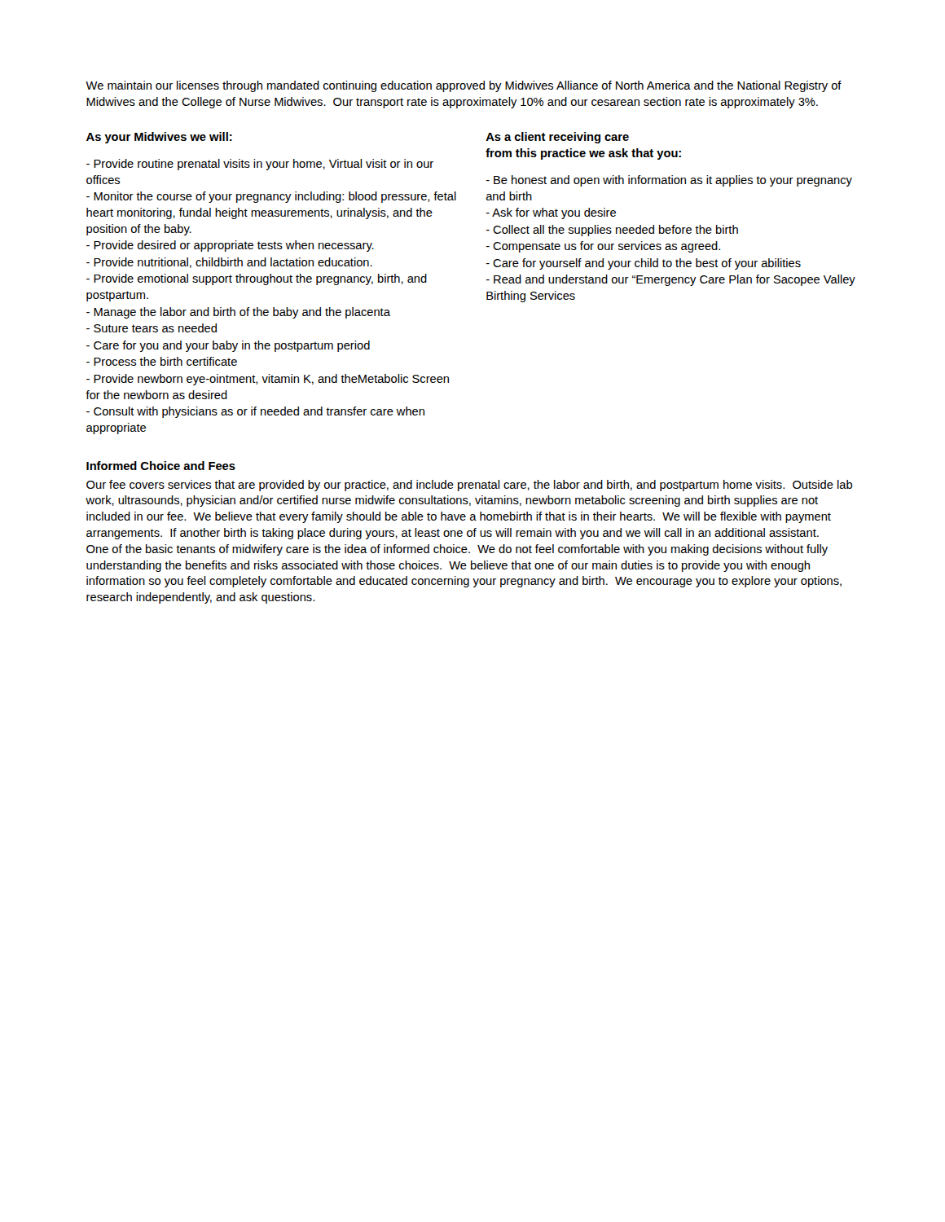We maintain our licenses through mandated continuing education approved by Midwives Alliance of North America and the National Registry of Midwives and the College of Nurse Midwives. Our transport rate is approximately 10% and our cesarean section rate is approximately 3%.
As your Midwives we will:
Provide routine prenatal visits in your home, Virtual visit or in our offices
Monitor the course of your pregnancy including: blood pressure, fetal heart monitoring, fundal height measurements, urinalysis, and the position of the baby.
Provide desired or appropriate tests when necessary.
Provide nutritional, childbirth and lactation education.
Provide emotional support throughout the pregnancy, birth, and postpartum.
Manage the labor and birth of the baby and the placenta
Suture tears as needed
Care for you and your baby in the postpartum period
Process the birth certificate
Provide newborn eye-ointment, vitamin K, and theMetabolic Screen for the newborn as desired
Consult with physicians as or if needed and transfer care when appropriate
As a client receiving care
from this practice we ask that you:
Be honest and open with information as it applies to your pregnancy and birth
Ask for what you desire
Collect all the supplies needed before the birth
Compensate us for our services as agreed.
Care for yourself and your child to the best of your abilities
Read and understand our “Emergency Care Plan for Sacopee Valley Birthing Services
Informed Choice and Fees
Our fee covers services that are provided by our practice, and include prenatal care, the labor and birth, and postpartum home visits. Outside lab work, ultrasounds, physician and/or certified nurse midwife consultations, vitamins, newborn metabolic screening and birth supplies are not included in our fee. We believe that every family should be able to have a homebirth if that is in their hearts. We will be flexible with payment arrangements. If another birth is taking place during yours, at least one of us will remain with you and we will call in an additional assistant.
One of the basic tenants of midwifery care is the idea of informed choice. We do not feel comfortable with you making decisions without fully understanding the benefits and risks associated with those choices. We believe that one of our main duties is to provide you with enough information so you feel completely comfortable and educated concerning your pregnancy and birth. We encourage you to explore your options, research independently, and ask questions.